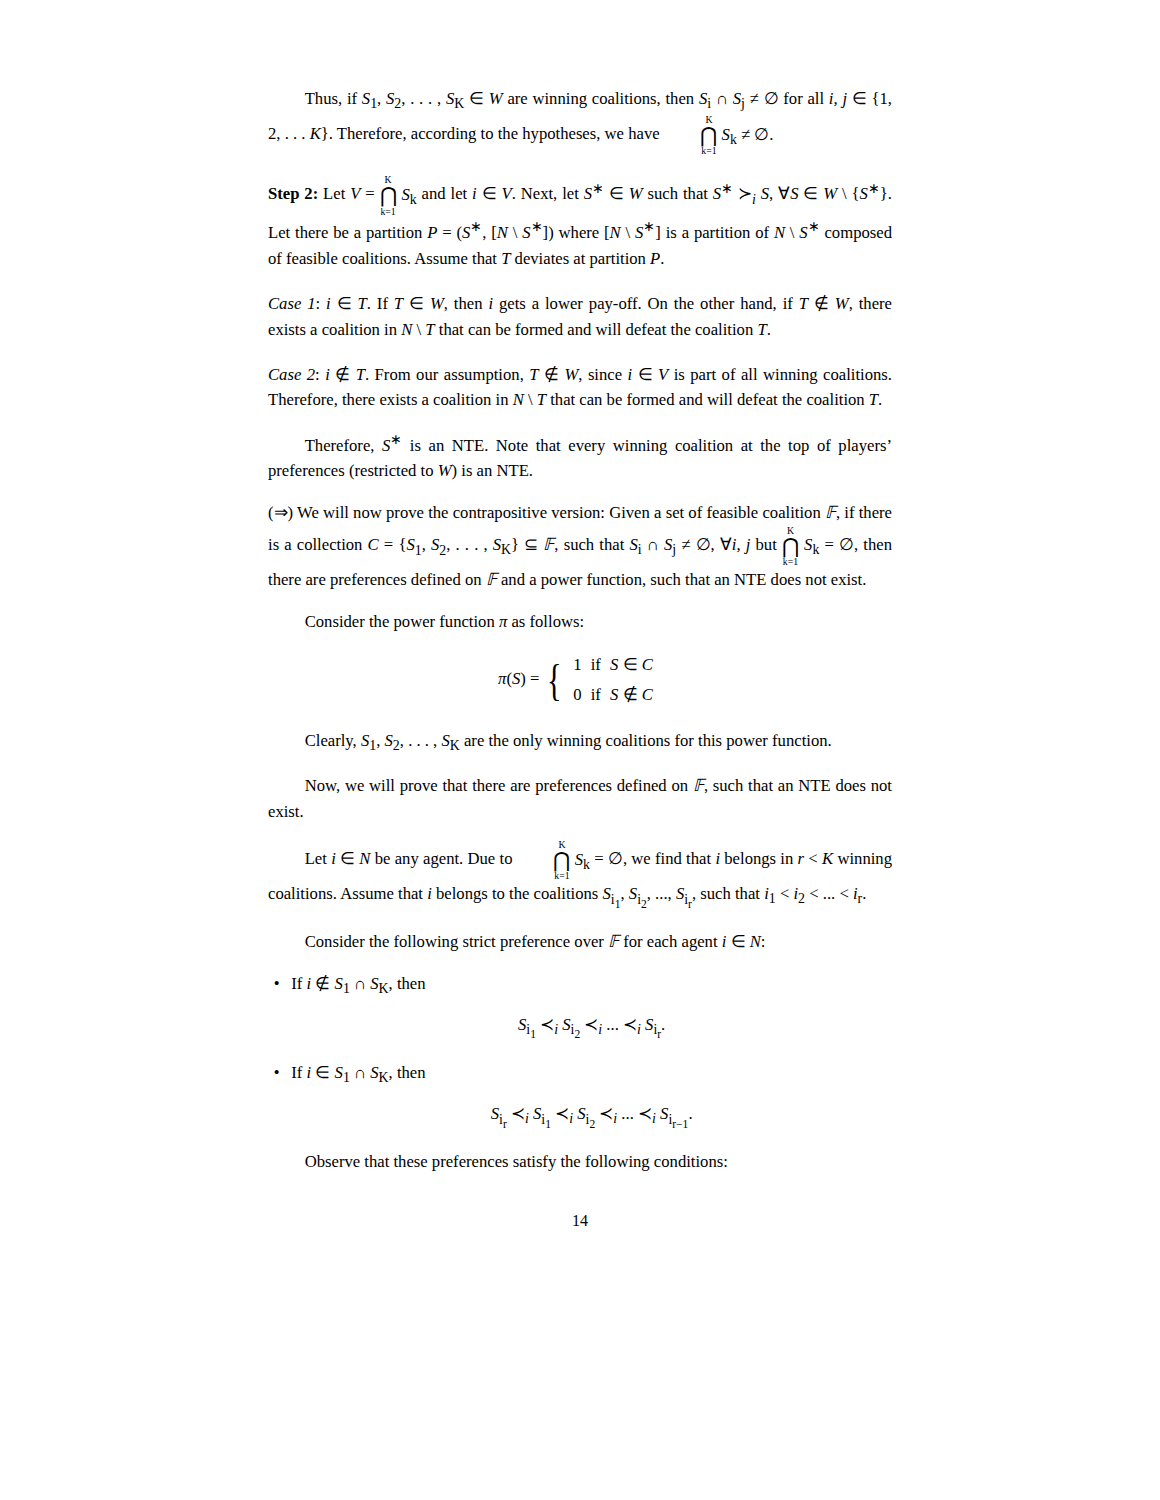Thus, if S1, S2, . . . , SK ∈ W are winning coalitions, then Si ∩ Sj ≠ ∅ for all i, j ∈ {1, 2, . . . K}. Therefore, according to the hypotheses, we have K⋂k=1 Sk ≠ ∅.
Step 2: Let V = K⋂k=1 Sk and let i ∈ V. Next, let S∗ ∈ W such that S∗ ≻i S, ∀S ∈ W \ {S∗}. Let there be a partition P = (S∗, [N \ S∗]) where [N \ S∗] is a partition of N \ S∗ composed of feasible coalitions. Assume that T deviates at partition P.
Case 1: i ∈ T. If T ∈ W, then i gets a lower pay-off. On the other hand, if T ∉ W, there exists a coalition in N \ T that can be formed and will defeat the coalition T.
Case 2: i ∉ T. From our assumption, T ∉ W, since i ∈ V is part of all winning coalitions. Therefore, there exists a coalition in N \ T that can be formed and will defeat the coalition T.
Therefore, S∗ is an NTE. Note that every winning coalition at the top of players’ preferences (restricted to W) is an NTE.
(⇒) We will now prove the contrapositive version: Given a set of feasible coalition 𝔽, if there is a collection C = {S1, S2, . . . , SK} ⊆ 𝔽, such that Si ∩ Sj ≠ ∅, ∀i, j but K⋂k=1 Sk = ∅, then there are preferences defined on 𝔽 and a power function, such that an NTE does not exist.
Consider the power function π as follows:
π(S) = {
| 1 | if | S ∈ C |
| 0 | if | S ∉ C |
Clearly, S1, S2, . . . , SK are the only winning coalitions for this power function.
Now, we will prove that there are preferences defined on 𝔽, such that an NTE does not exist.
Let i ∈ N be any agent. Due to K⋂k=1 Sk = ∅, we find that i belongs in r < K winning coalitions. Assume that i belongs to the coalitions Si1, Si2, ..., Sir, such that i1 < i2 < ... < ir.
Consider the following strict preference over 𝔽 for each agent i ∈ N:
If i ∉ S1 ∩ SK, then
Si1 ≺i Si2 ≺i ... ≺i Sir.
If i ∈ S1 ∩ SK, then
Sir ≺i Si1 ≺i Si2 ≺i ... ≺i Sir−1.
Observe that these preferences satisfy the following conditions:
14